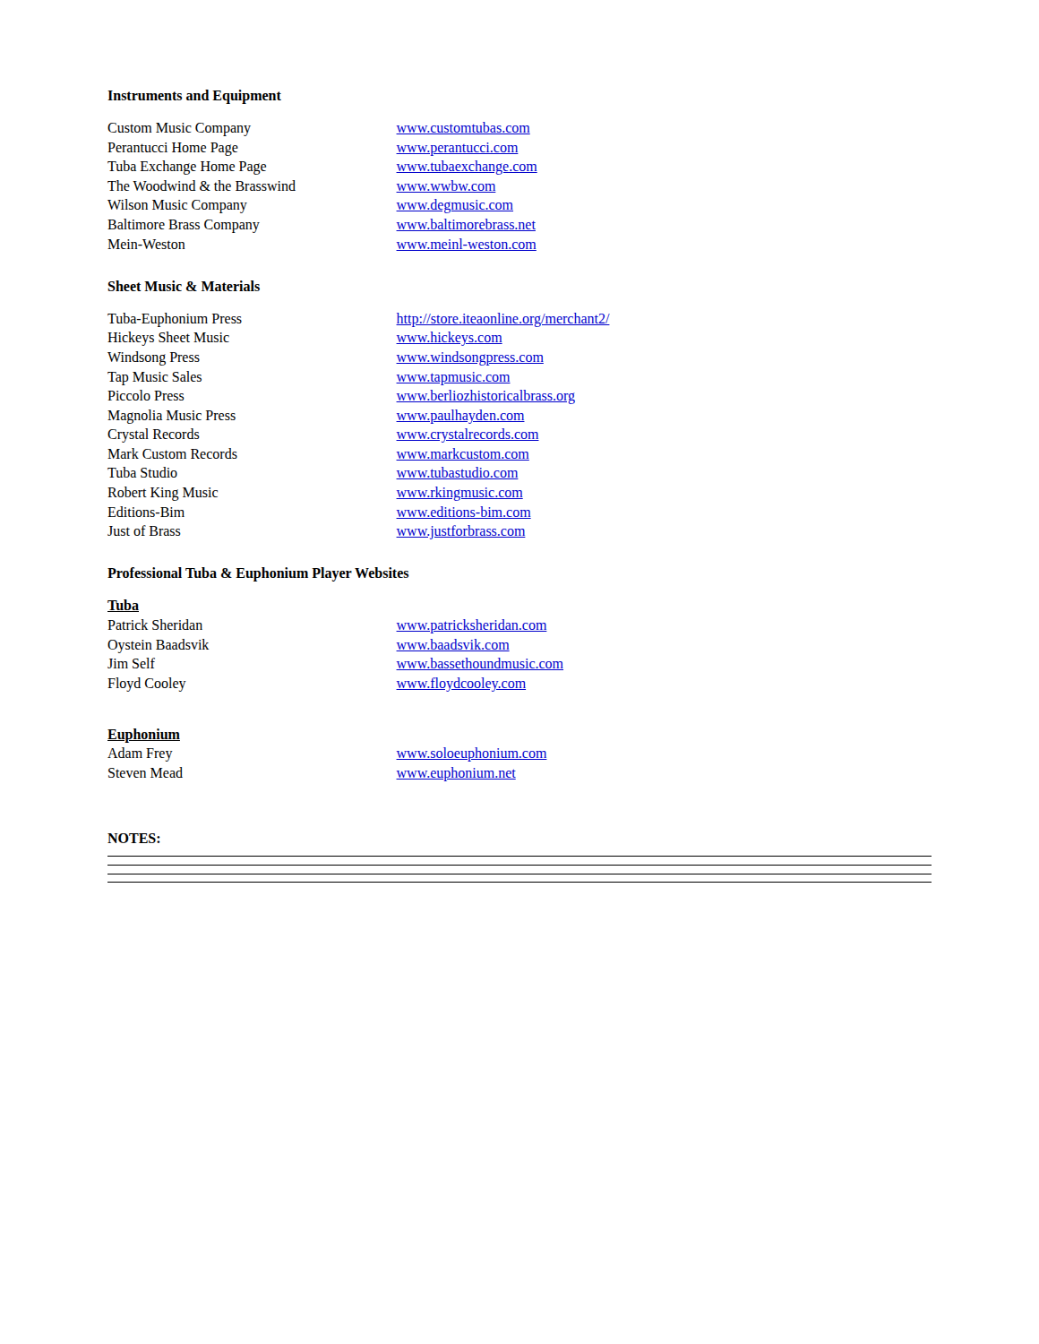Instruments and Equipment
| Custom Music Company | www.customtubas.com |
| Perantucci Home Page | www.perantucci.com |
| Tuba Exchange Home Page | www.tubaexchange.com |
| The Woodwind & the Brasswind | www.wwbw.com |
| Wilson Music Company | www.degmusic.com |
| Baltimore Brass Company | www.baltimorebrass.net |
| Mein-Weston | www.meinl-weston.com |
Sheet Music & Materials
| Tuba-Euphonium Press | http://store.iteaonline.org/merchant2/ |
| Hickeys Sheet Music | www.hickeys.com |
| Windsong Press | www.windsongpress.com |
| Tap Music Sales | www.tapmusic.com |
| Piccolo Press | www.berliozhistoricalbrass.org |
| Magnolia Music Press | www.paulhayden.com |
| Crystal Records | www.crystalrecords.com |
| Mark Custom Records | www.markcustom.com |
| Tuba Studio | www.tubastudio.com |
| Robert King Music | www.rkingmusic.com |
| Editions-Bim | www.editions-bim.com |
| Just of Brass | www.justforbrass.com |
Professional Tuba & Euphonium Player Websites
Tuba
| Patrick Sheridan | www.patricksheridan.com |
| Oystein Baadsvik | www.baadsvik.com |
| Jim Self | www.bassethoundmusic.com |
| Floyd Cooley | www.floydcooley.com |
Euphonium
| Adam Frey | www.soloeuphonium.com |
| Steven Mead | www.euphonium.net |
NOTES: